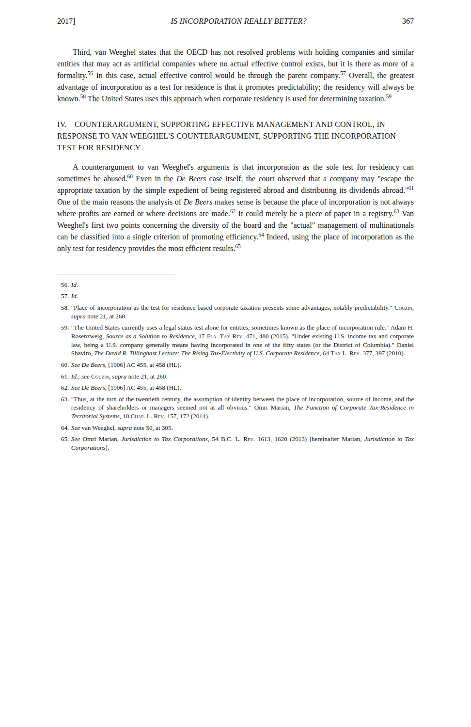2017] Is Incorporation Really Better? 367
Third, van Weeghel states that the OECD has not resolved problems with holding companies and similar entities that may act as artificial companies where no actual effective control exists, but it is there as more of a formality.56 In this case, actual effective control would be through the parent company.57 Overall, the greatest advantage of incorporation as a test for residence is that it promotes predictability; the residency will always be known.58 The United States uses this approach when corporate residency is used for determining taxation.59
IV. Counterargument, Supporting Effective Management and Control, in Response to van Weeghel's Counterargument, Supporting the Incorporation Test for Residency
A counterargument to van Weeghel's arguments is that incorporation as the sole test for residency can sometimes be abused.60 Even in the De Beers case itself, the court observed that a company may "escape the appropriate taxation by the simple expedient of being registered abroad and distributing its dividends abroad."61 One of the main reasons the analysis of De Beers makes sense is because the place of incorporation is not always where profits are earned or where decisions are made.62 It could merely be a piece of paper in a registry.63 Van Weeghel's first two points concerning the diversity of the board and the "actual" management of multinationals can be classified into a single criterion of promoting efficiency.64 Indeed, using the place of incorporation as the only test for residency provides the most efficient results.65
Id.
Id.
"Place of incorporation as the test for residence-based corporate taxation presents some advantages, notably predictability." Couzin, supra note 21, at 260.
"The United States currently uses a legal status test alone for entities, sometimes known as the place of incorporation rule." Adam H. Rosenzweig, Source as a Solution to Residence, 17 Fla. Tax Rev. 471, 480 (2015). "Under existing U.S. income tax and corporate law, being a U.S. company generally means having incorporated in one of the fifty states (or the District of Columbia)." Daniel Shaviro, The David R. Tillinghast Lecture: The Rising Tax-Electivity of U.S. Corporate Residence, 64 Tax L. Rev. 377, 397 (2010).
See De Beers, [1906] AC 455, at 458 (HL).
Id.; see Couzin, supra note 21, at 260.
See De Beers, [1906] AC 455, at 458 (HL).
"Thus, at the turn of the twentieth century, the assumption of identity between the place of incorporation, source of income, and the residency of shareholders or managers seemed not at all obvious." Omri Marian, The Function of Corporate Tax-Residence in Territorial Systems, 18 Chap. L. Rev. 157, 172 (2014).
See van Weeghel, supra note 50, at 305.
See Omri Marian, Jurisdiction to Tax Corporations, 54 B.C. L. Rev. 1613, 1620 (2013) [hereinafter Marian, Jurisdiction to Tax Corporations].